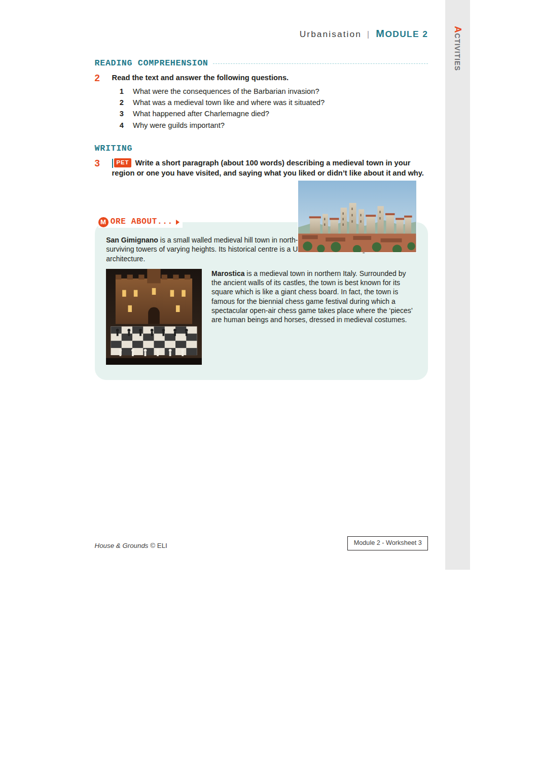ACTIVITIES
Urbanisation | MODULE 2
Reading comprehension
2
Read the text and answer the following questions.
1 What were the consequences of the Barbarian invasion?
2 What was a medieval town like and where was it situated?
3 What happened after Charlemagne died?
4 Why were guilds important?
Writing
3
PET Write a short paragraph (about 100 words) describing a medieval town in your region or one you have visited, and saying what you liked or didn’t like about it and why.
MORE ABOUT...
San Gimignano is a small walled medieval hill town in north-central Italy. It is famous for its 14 surviving towers of varying heights. Its historical centre is a UNESCO world heritage site for its architecture.
Marostica is a medieval town in northern Italy. Surrounded by the ancient walls of its castles, the town is best known for its square which is like a giant chess board. In fact, the town is famous for the biennial chess game festival during which a spectacular open-air chess game takes place where the ‘pieces’ are human beings and horses, dressed in medieval costumes.
House & Grounds © ELI
Module 2 - Worksheet 3